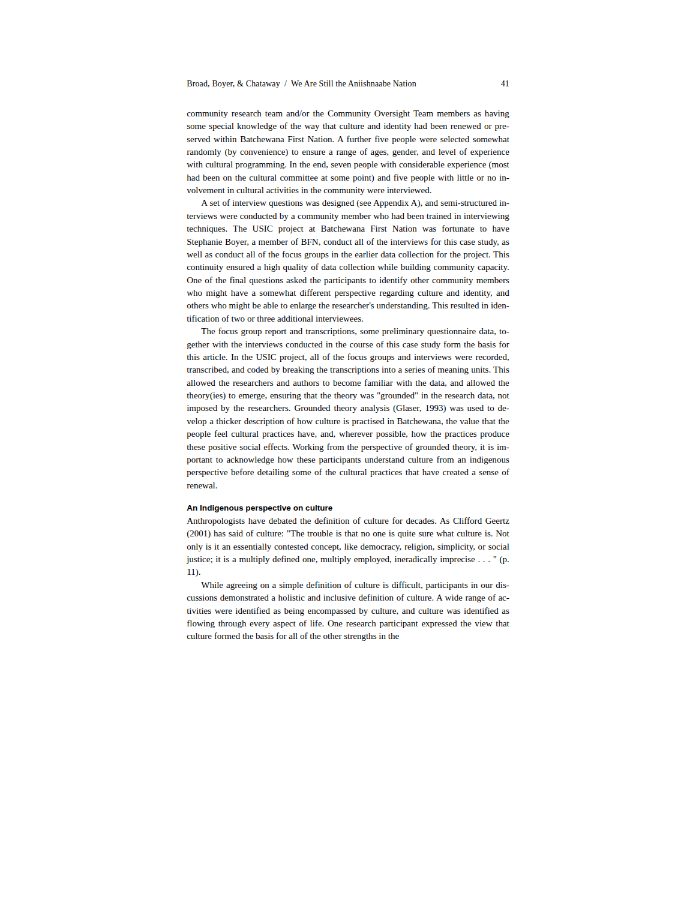Broad, Boyer, & Chataway / We Are Still the Aniishnaabe Nation 41
community research team and/or the Community Oversight Team members as having some special knowledge of the way that culture and identity had been renewed or preserved within Batchewana First Nation. A further five people were selected somewhat randomly (by convenience) to ensure a range of ages, gender, and level of experience with cultural programming. In the end, seven people with considerable experience (most had been on the cultural committee at some point) and five people with little or no involvement in cultural activities in the community were interviewed.
A set of interview questions was designed (see Appendix A), and semi-structured interviews were conducted by a community member who had been trained in interviewing techniques. The USIC project at Batchewana First Nation was fortunate to have Stephanie Boyer, a member of BFN, conduct all of the interviews for this case study, as well as conduct all of the focus groups in the earlier data collection for the project. This continuity ensured a high quality of data collection while building community capacity. One of the final questions asked the participants to identify other community members who might have a somewhat different perspective regarding culture and identity, and others who might be able to enlarge the researcher's understanding. This resulted in identification of two or three additional interviewees.
The focus group report and transcriptions, some preliminary questionnaire data, together with the interviews conducted in the course of this case study form the basis for this article. In the USIC project, all of the focus groups and interviews were recorded, transcribed, and coded by breaking the transcriptions into a series of meaning units. This allowed the researchers and authors to become familiar with the data, and allowed the theory(ies) to emerge, ensuring that the theory was "grounded" in the research data, not imposed by the researchers. Grounded theory analysis (Glaser, 1993) was used to develop a thicker description of how culture is practised in Batchewana, the value that the people feel cultural practices have, and, wherever possible, how the practices produce these positive social effects. Working from the perspective of grounded theory, it is important to acknowledge how these participants understand culture from an indigenous perspective before detailing some of the cultural practices that have created a sense of renewal.
An Indigenous perspective on culture
Anthropologists have debated the definition of culture for decades. As Clifford Geertz (2001) has said of culture: "The trouble is that no one is quite sure what culture is. Not only is it an essentially contested concept, like democracy, religion, simplicity, or social justice; it is a multiply defined one, multiply employed, ineradically imprecise . . . " (p. 11).
While agreeing on a simple definition of culture is difficult, participants in our discussions demonstrated a holistic and inclusive definition of culture. A wide range of activities were identified as being encompassed by culture, and culture was identified as flowing through every aspect of life. One research participant expressed the view that culture formed the basis for all of the other strengths in the